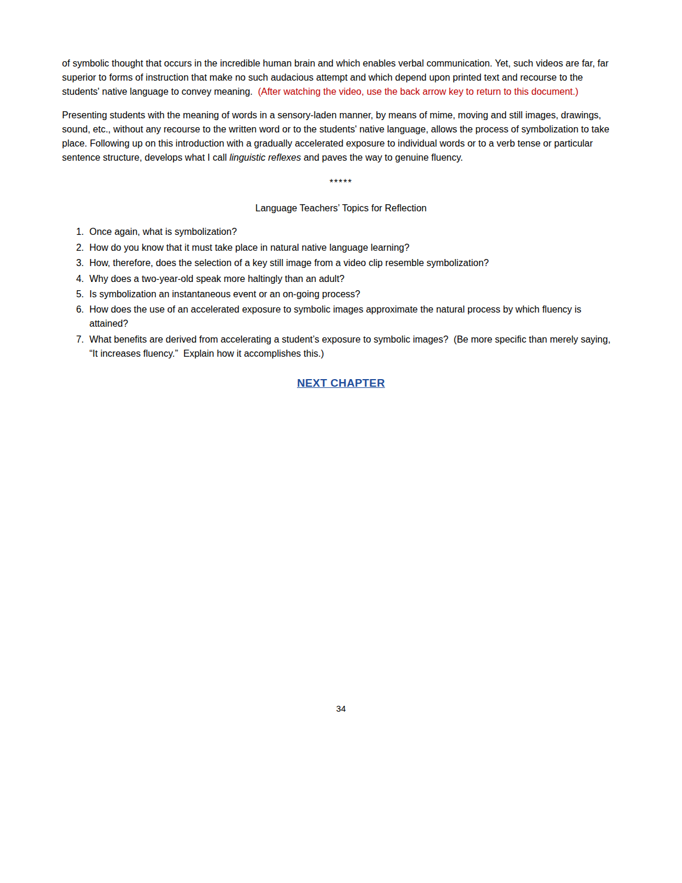of symbolic thought that occurs in the incredible human brain and which enables verbal communication. Yet, such videos are far, far superior to forms of instruction that make no such audacious attempt and which depend upon printed text and recourse to the students' native language to convey meaning. (After watching the video, use the back arrow key to return to this document.)
Presenting students with the meaning of words in a sensory-laden manner, by means of mime, moving and still images, drawings, sound, etc., without any recourse to the written word or to the students' native language, allows the process of symbolization to take place. Following up on this introduction with a gradually accelerated exposure to individual words or to a verb tense or particular sentence structure, develops what I call linguistic reflexes and paves the way to genuine fluency.
*****
Language Teachers’ Topics for Reflection
Once again, what is symbolization?
How do you know that it must take place in natural native language learning?
How, therefore, does the selection of a key still image from a video clip resemble symbolization?
Why does a two-year-old speak more haltingly than an adult?
Is symbolization an instantaneous event or an on-going process?
How does the use of an accelerated exposure to symbolic images approximate the natural process by which fluency is attained?
What benefits are derived from accelerating a student’s exposure to symbolic images? (Be more specific than merely saying, “It increases fluency.” Explain how it accomplishes this.)
NEXT CHAPTER
34